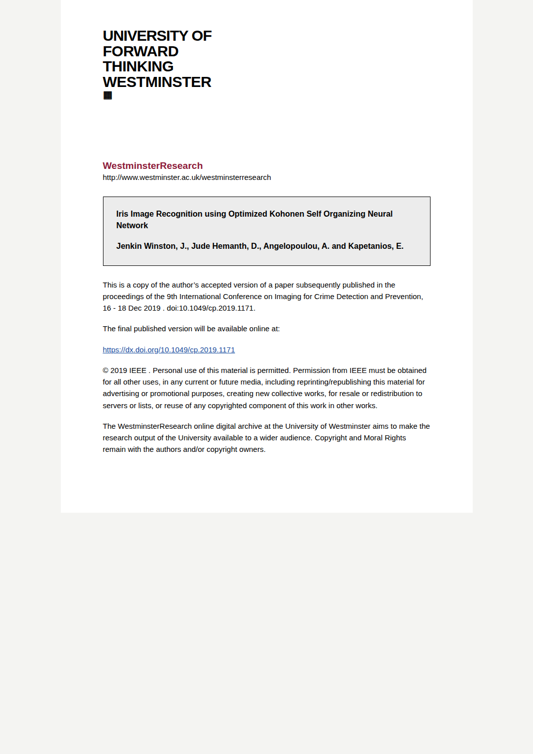University of Forward Thinking Westminster▦
WestminsterResearch
http://www.westminster.ac.uk/westminsterresearch
Iris Image Recognition using Optimized Kohonen Self Organizing Neural Network
Jenkin Winston, J., Jude Hemanth, D., Angelopoulou, A. and Kapetanios, E.
This is a copy of the author’s accepted version of a paper subsequently published in the proceedings of the 9th International Conference on Imaging for Crime Detection and Prevention, 16 - 18 Dec 2019 . doi:10.1049/cp.2019.1171.
The final published version will be available online at:
https://dx.doi.org/10.1049/cp.2019.1171
© 2019 IEEE . Personal use of this material is permitted. Permission from IEEE must be obtained for all other uses, in any current or future media, including reprinting/republishing this material for advertising or promotional purposes, creating new collective works, for resale or redistribution to servers or lists, or reuse of any copyrighted component of this work in other works.
The WestminsterResearch online digital archive at the University of Westminster aims to make the research output of the University available to a wider audience. Copyright and Moral Rights remain with the authors and/or copyright owners.